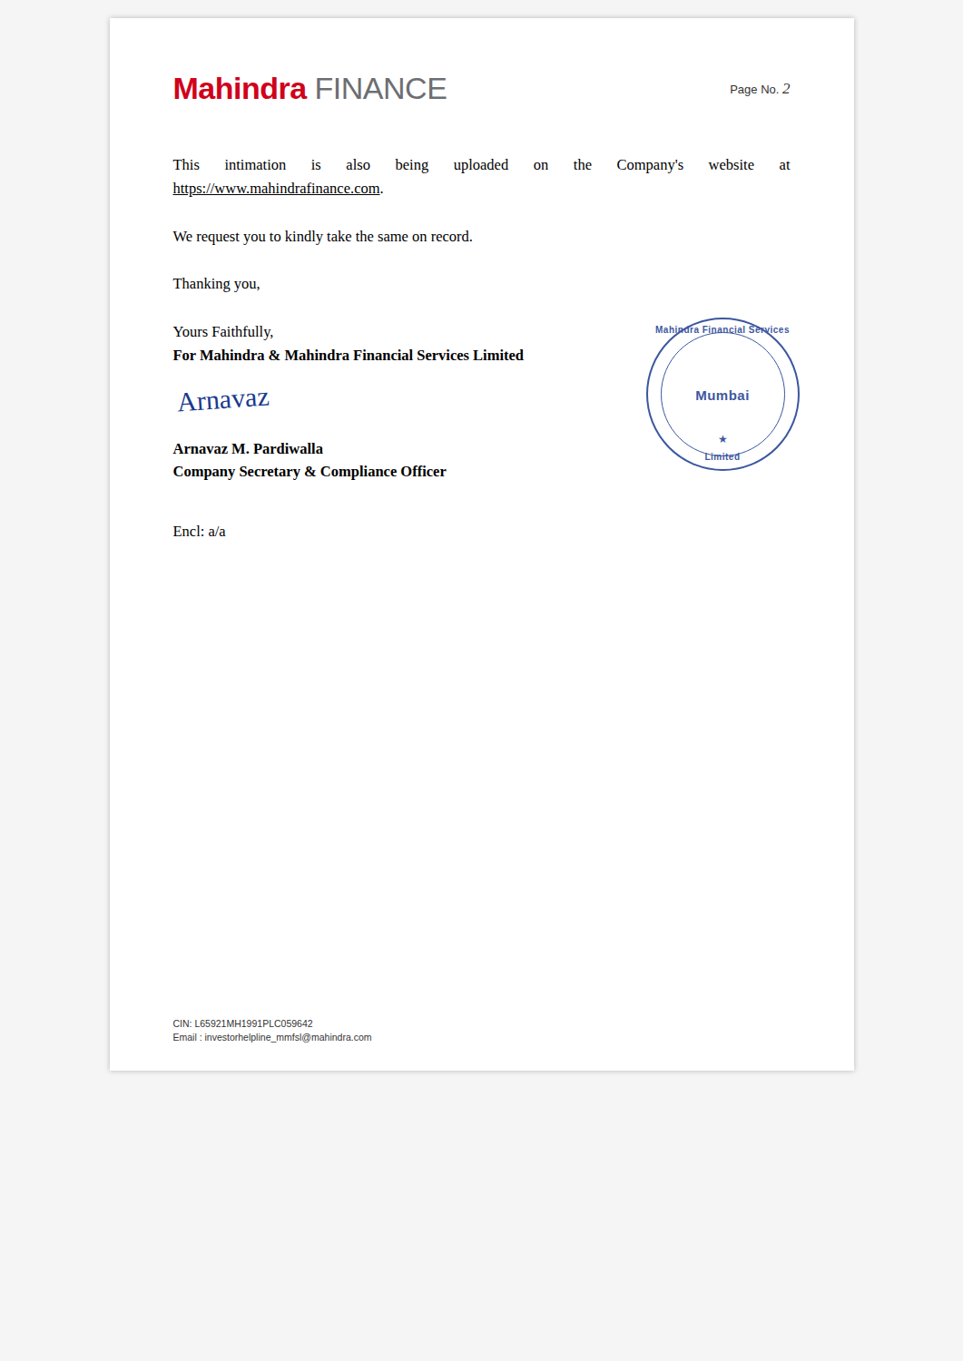Mahindra FINANCE
Page No. 2
This intimation is also being uploaded on the Company's website at https://www.mahindrafinance.com.
We request you to kindly take the same on record.
Thanking you,
Yours Faithfully,
For Mahindra & Mahindra Financial Services Limited
Arnavaz
Arnavaz M. Pardiwalla
Company Secretary & Compliance Officer
Mahindra Financial Services
Mumbai
★
Limited
Encl: a/a
CIN: L65921MH1991PLC059642
Email : investorhelpline_mmfsl@mahindra.com